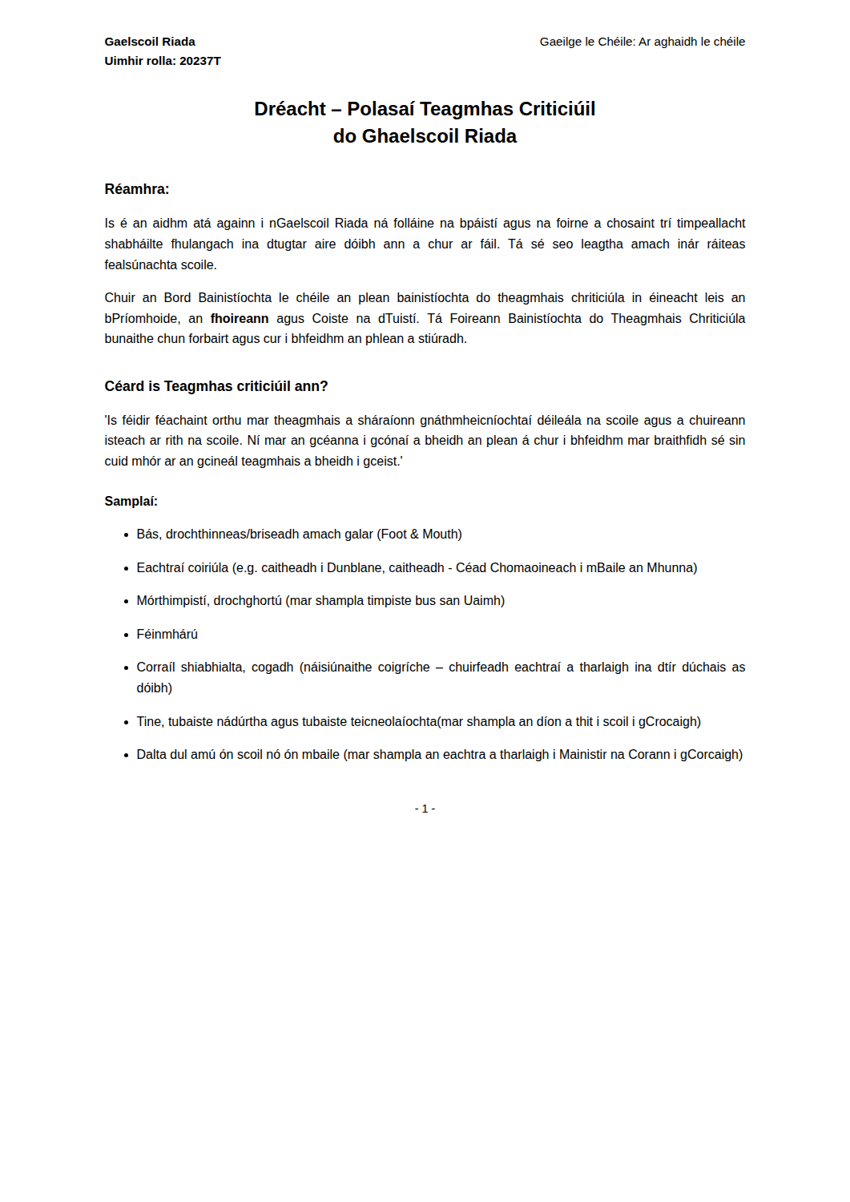Gaelscoil Riada
Uimhir rolla: 20237T
Gaeilge le Chéile: Ar aghaidh le chéile
Dréacht – Polasaí Teagmhas Criticiúil
do Ghaelscoil Riada
Réamhra:
Is é an aidhm atá againn i nGaelscoil Riada ná folláine na bpáistí agus na foirne a chosaint trí timpeallacht shabháilte fhulangach ina dtugtar aire dóibh ann a chur ar fáil. Tá sé seo leagtha amach inár ráiteas fealsúnachta scoile.
Chuir an Bord Bainistíochta le chéile an plean bainistíochta do theagmhais chriticiúla in éineacht leis an bPríomhoide, an fhoireann agus Coiste na dTuistí. Tá Foireann Bainistíochta do Theagmhais Chriticiúla bunaithe chun forbairt agus cur i bhfeidhm an phlean a stiúradh.
Céard is Teagmhas criticiúil ann?
'Is féidir féachaint orthu mar theagmhais a sháraíonn gnáthmheicníochtaí déileála na scoile agus a chuireann isteach ar rith na scoile. Ní mar an gcéanna i gcónaí a bheidh an plean á chur i bhfeidhm mar braithfidh sé sin cuid mhór ar an gcineál teagmhais a bheidh i gceist.'
Samplaí:
Bás, drochthinneas/briseadh amach galar (Foot & Mouth)
Eachtraí coiriúla (e.g. caitheadh i Dunblane, caitheadh - Céad Chomaoineach i mBaile an Mhunna)
Mórthimpistí, drochghortú (mar shampla timpiste bus san Uaimh)
Féinmhárú
Corraíl shiabhialta, cogadh (náisiúnaithe coigríche – chuirfeadh eachtraí a tharlaigh ina dtír dúchais as dóibh)
Tine, tubaiste nádúrtha agus tubaiste teicneolaíochta(mar shampla an díon a thit i scoil i gCrocaigh)
Dalta dul amú ón scoil nó ón mbaile (mar shampla an eachtra a tharlaigh i Mainistir na Corann i gCorcaigh)
- 1 -